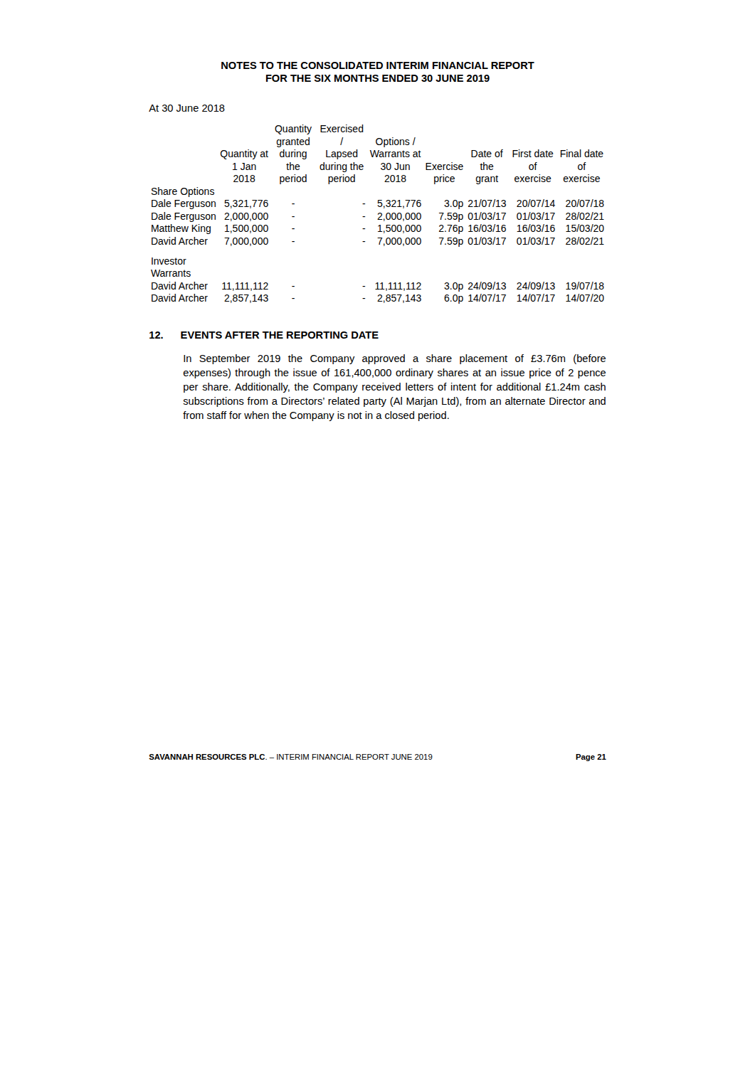NOTES TO THE CONSOLIDATED INTERIM FINANCIAL REPORT
FOR THE SIX MONTHS ENDED 30 JUNE 2019
At 30 June 2018
| | Quantity at 1 Jan 2018 | Quantity granted during the period | Exercised / Lapsed during the period | Options / Warrants at 30 Jun 2018 | Exercise price | Date of the grant | First date of exercise | Final date of exercise |
| --- | --- | --- | --- | --- | --- | --- | --- | --- |
| Share Options | |
| Dale Ferguson | 5,321,776 | - | - | 5,321,776 | 3.0p | 21/07/13 | 20/07/14 | 20/07/18 |
| Dale Ferguson | 2,000,000 | - | - | 2,000,000 | 7.59p | 01/03/17 | 01/03/17 | 28/02/21 |
| Matthew King | 1,500,000 | - | - | 1,500,000 | 2.76p | 16/03/16 | 16/03/16 | 15/03/20 |
| David Archer | 7,000,000 | - | - | 7,000,000 | 7.59p | 01/03/17 | 01/03/17 | 28/02/21 |
| Investor Warrants | |
| David Archer | 11,111,112 | - | - | 11,111,112 | 3.0p | 24/09/13 | 24/09/13 | 19/07/18 |
| David Archer | 2,857,143 | - | - | 2,857,143 | 6.0p | 14/07/17 | 14/07/17 | 14/07/20 |
12. EVENTS AFTER THE REPORTING DATE
In September 2019 the Company approved a share placement of £3.76m (before expenses) through the issue of 161,400,000 ordinary shares at an issue price of 2 pence per share. Additionally, the Company received letters of intent for additional £1.24m cash subscriptions from a Directors’ related party (Al Marjan Ltd), from an alternate Director and from staff for when the Company is not in a closed period.
SAVANNAH RESOURCES PLC. – INTERIM FINANCIAL REPORT JUNE 2019
Page 21